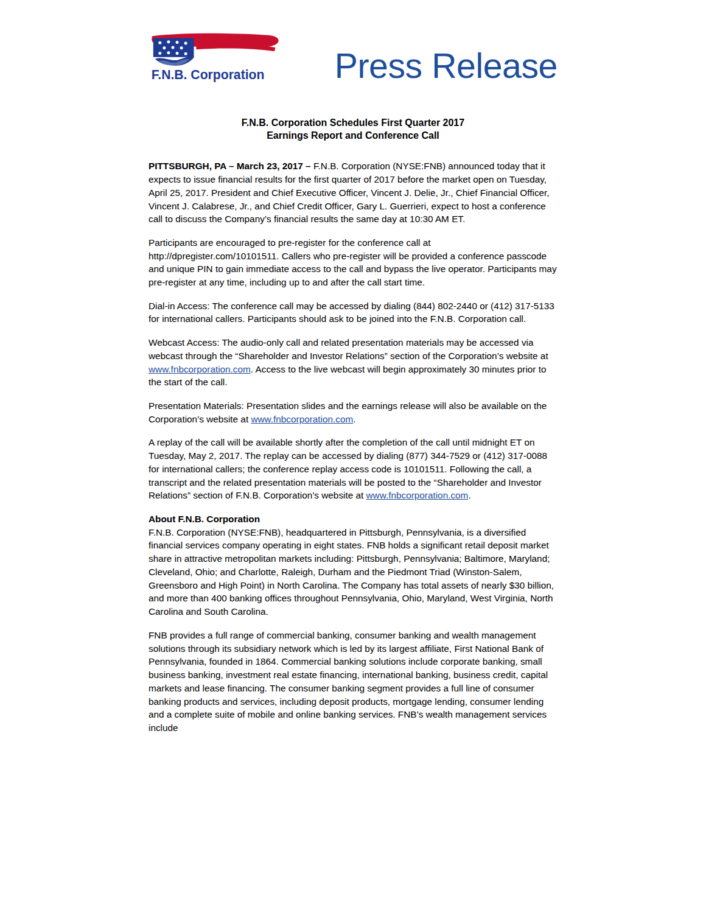F.N.B. Corporation
Press Release
F.N.B. Corporation Schedules First Quarter 2017
Earnings Report and Conference Call
PITTSBURGH, PA – March 23, 2017 – F.N.B. Corporation (NYSE:FNB) announced today that it expects to issue financial results for the first quarter of 2017 before the market open on Tuesday, April 25, 2017. President and Chief Executive Officer, Vincent J. Delie, Jr., Chief Financial Officer, Vincent J. Calabrese, Jr., and Chief Credit Officer, Gary L. Guerrieri, expect to host a conference call to discuss the Company’s financial results the same day at 10:30 AM ET.
Participants are encouraged to pre-register for the conference call at http://dpregister.com/10101511. Callers who pre-register will be provided a conference passcode and unique PIN to gain immediate access to the call and bypass the live operator. Participants may pre-register at any time, including up to and after the call start time.
Dial-in Access: The conference call may be accessed by dialing (844) 802-2440 or (412) 317-5133 for international callers. Participants should ask to be joined into the F.N.B. Corporation call.
Webcast Access: The audio-only call and related presentation materials may be accessed via webcast through the “Shareholder and Investor Relations” section of the Corporation’s website at www.fnbcorporation.com. Access to the live webcast will begin approximately 30 minutes prior to the start of the call.
Presentation Materials: Presentation slides and the earnings release will also be available on the Corporation’s website at www.fnbcorporation.com.
A replay of the call will be available shortly after the completion of the call until midnight ET on Tuesday, May 2, 2017. The replay can be accessed by dialing (877) 344-7529 or (412) 317-0088 for international callers; the conference replay access code is 10101511. Following the call, a transcript and the related presentation materials will be posted to the “Shareholder and Investor Relations” section of F.N.B. Corporation’s website at www.fnbcorporation.com.
About F.N.B. Corporation
F.N.B. Corporation (NYSE:FNB), headquartered in Pittsburgh, Pennsylvania, is a diversified financial services company operating in eight states. FNB holds a significant retail deposit market share in attractive metropolitan markets including: Pittsburgh, Pennsylvania; Baltimore, Maryland; Cleveland, Ohio; and Charlotte, Raleigh, Durham and the Piedmont Triad (Winston-Salem, Greensboro and High Point) in North Carolina. The Company has total assets of nearly $30 billion, and more than 400 banking offices throughout Pennsylvania, Ohio, Maryland, West Virginia, North Carolina and South Carolina.
FNB provides a full range of commercial banking, consumer banking and wealth management solutions through its subsidiary network which is led by its largest affiliate, First National Bank of Pennsylvania, founded in 1864. Commercial banking solutions include corporate banking, small business banking, investment real estate financing, international banking, business credit, capital markets and lease financing. The consumer banking segment provides a full line of consumer banking products and services, including deposit products, mortgage lending, consumer lending and a complete suite of mobile and online banking services. FNB’s wealth management services include